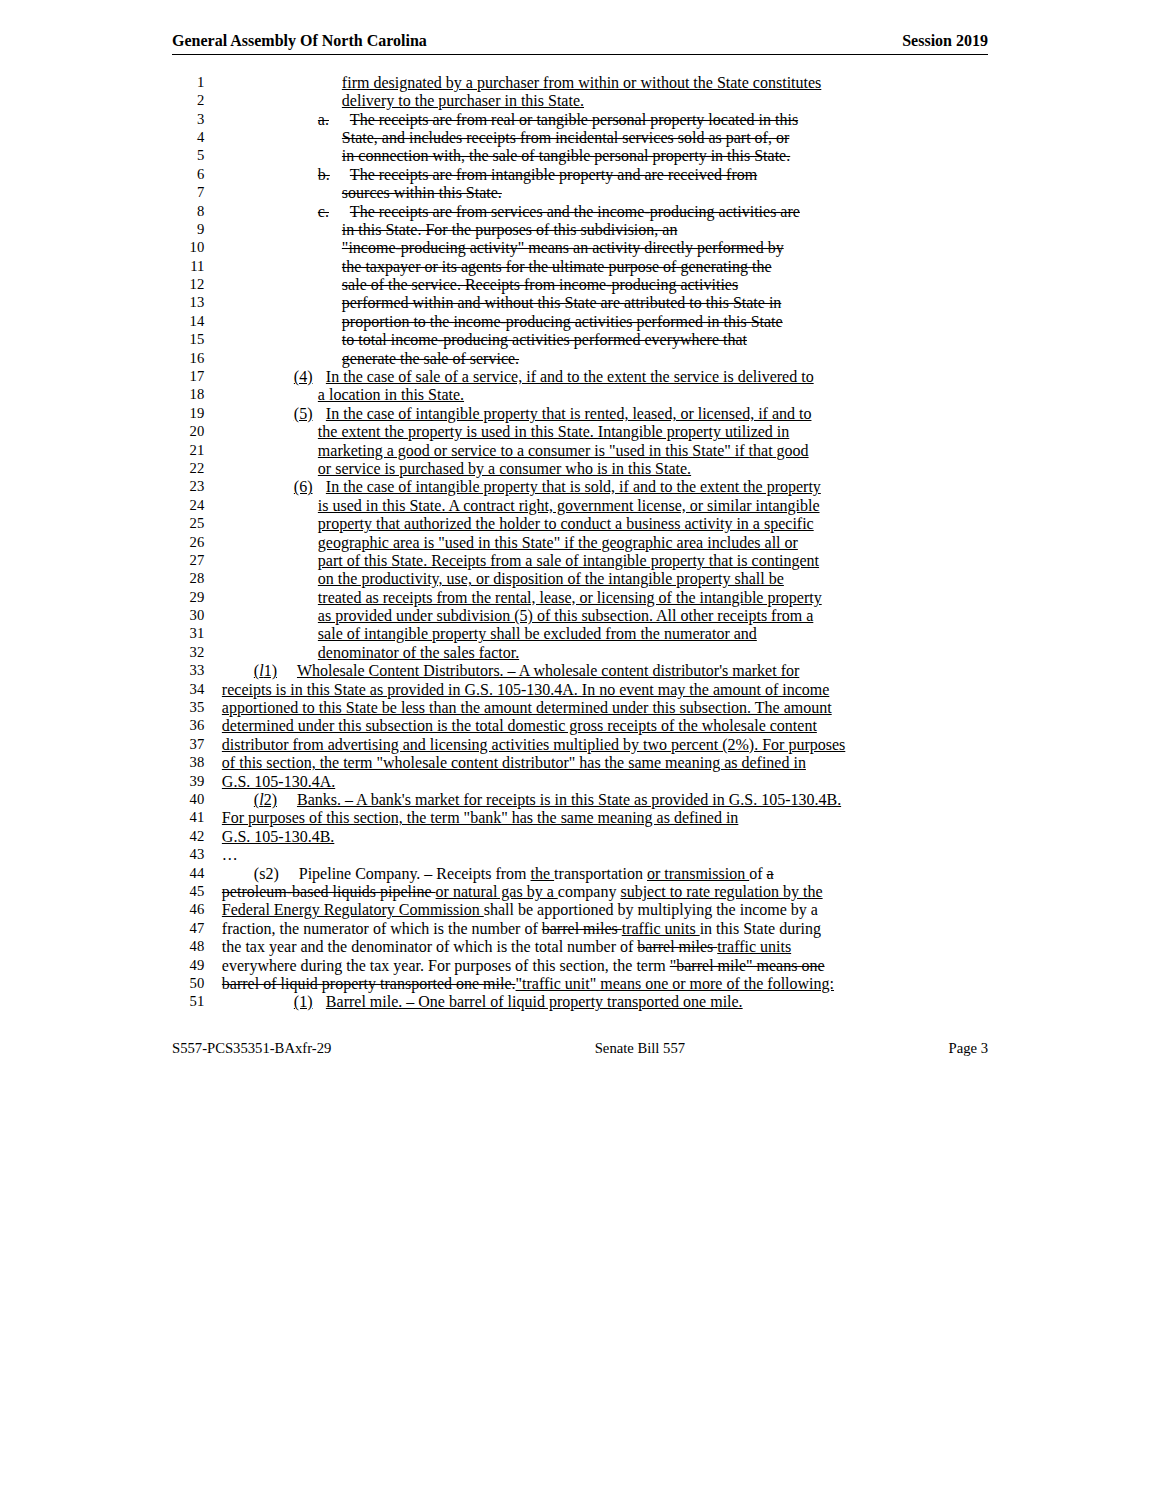General Assembly Of North Carolina Session 2019
firm designated by a purchaser from within or without the State constitutes
delivery to the purchaser in this State.
a. The receipts are from real or tangible personal property located in this
State, and includes receipts from incidental services sold as part of, or
in connection with, the sale of tangible personal property in this State.
b. The receipts are from intangible property and are received from
sources within this State.
c. The receipts are from services and the income-producing activities are
in this State. For the purposes of this subdivision, an
"income-producing activity" means an activity directly performed by
the taxpayer or its agents for the ultimate purpose of generating the
sale of the service. Receipts from income-producing activities
performed within and without this State are attributed to this State in
proportion to the income-producing activities performed in this State
to total income-producing activities performed everywhere that
generate the sale of service.
(4) In the case of sale of a service, if and to the extent the service is delivered to
a location in this State.
(5) In the case of intangible property that is rented, leased, or licensed, if and to
the extent the property is used in this State. Intangible property utilized in
marketing a good or service to a consumer is "used in this State" if that good
or service is purchased by a consumer who is in this State.
(6) In the case of intangible property that is sold, if and to the extent the property
is used in this State. A contract right, government license, or similar intangible
property that authorized the holder to conduct a business activity in a specific
geographic area is "used in this State" if the geographic area includes all or
part of this State. Receipts from a sale of intangible property that is contingent
on the productivity, use, or disposition of the intangible property shall be
treated as receipts from the rental, lease, or licensing of the intangible property
as provided under subdivision (5) of this subsection. All other receipts from a
sale of intangible property shall be excluded from the numerator and
denominator of the sales factor.
(l1) Wholesale Content Distributors. – A wholesale content distributor's market for
receipts is in this State as provided in G.S. 105-130.4A. In no event may the amount of income
apportioned to this State be less than the amount determined under this subsection. The amount
determined under this subsection is the total domestic gross receipts of the wholesale content
distributor from advertising and licensing activities multiplied by two percent (2%). For purposes
of this section, the term "wholesale content distributor" has the same meaning as defined in
G.S. 105-130.4A.
(l2) Banks. – A bank's market for receipts is in this State as provided in G.S. 105-130.4B.
For purposes of this section, the term "bank" has the same meaning as defined in
G.S. 105-130.4B.
…
(s2) Pipeline Company. – Receipts from the transportation or transmission of a
petroleum-based liquids pipeline or natural gas by a company subject to rate regulation by the
Federal Energy Regulatory Commission shall be apportioned by multiplying the income by a
fraction, the numerator of which is the number of barrel miles traffic units in this State during
the tax year and the denominator of which is the total number of barrel miles traffic units
everywhere during the tax year. For purposes of this section, the term "barrel mile" means one
barrel of liquid property transported one mile."traffic unit" means one or more of the following:
(1) Barrel mile. – One barrel of liquid property transported one mile.
S557-PCS35351-BAxfr-29 Senate Bill 557 Page 3